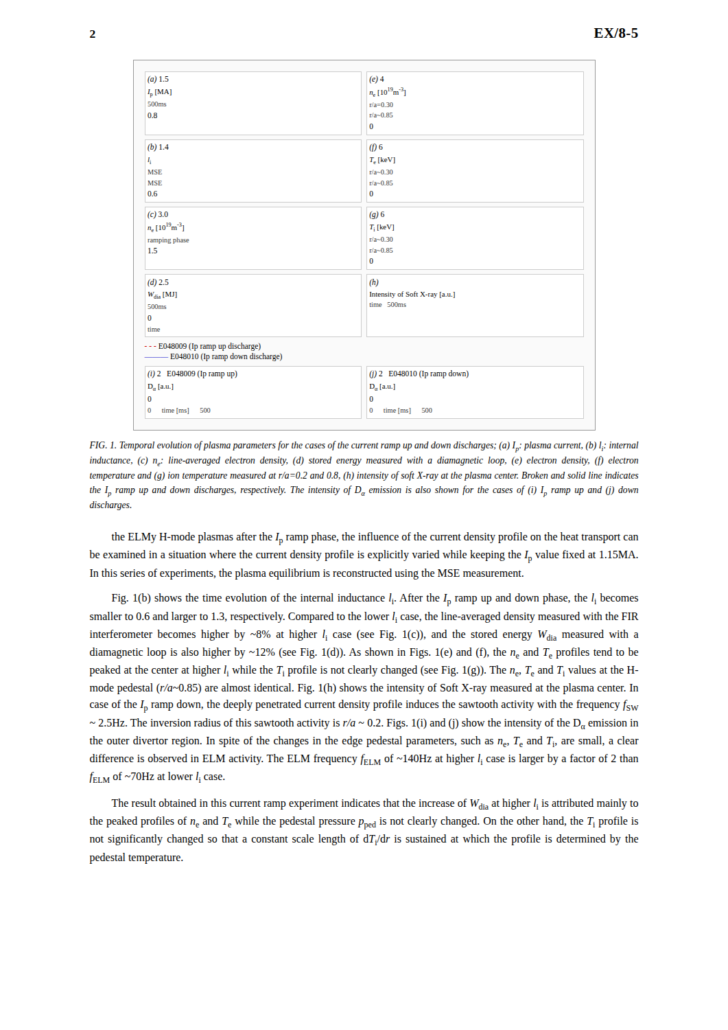2 EX/8-5
(a) 1.5
Ip [MA] 500ms 0.8
(e) 4
ne [1019m-3] r/a=0.30 r/a~0.85 0
(b) 1.4
li MSE MSE 0.6
(f) 6
Te [keV] r/a~0.30 r/a~0.85 0
(c) 3.0
ne [1019m-3] ramping phase 1.5
(g) 6
Ti [keV] r/a~0.30 r/a~0.85 0
(d) 2.5
Wdia [MJ] 500ms 0 time
(h)
Intensity of Soft X-ray [a.u.] time 500ms
- - - E048009 (Ip ramp up discharge)
——— E048010 (Ip ramp down discharge)
(i) 2 E048009 (Ip ramp up)
Dα [a.u.] 0
0 time [ms] 500
(j) 2 E048010 (Ip ramp down)
Dα [a.u.] 0
0 time [ms] 500
FIG. 1. Temporal evolution of plasma parameters for the cases of the current ramp up and down discharges; (a) Ip: plasma current, (b) li: internal inductance, (c) ne: line-averaged electron density, (d) stored energy measured with a diamagnetic loop, (e) electron density, (f) electron temperature and (g) ion temperature measured at r/a=0.2 and 0.8, (h) intensity of soft X-ray at the plasma center. Broken and solid line indicates the Ip ramp up and down discharges, respectively. The intensity of Dα emission is also shown for the cases of (i) Ip ramp up and (j) down discharges.
the ELMy H-mode plasmas after the Ip ramp phase, the influence of the current density profile on the heat transport can be examined in a situation where the current density profile is explicitly varied while keeping the Ip value fixed at 1.15MA. In this series of experiments, the plasma equilibrium is reconstructed using the MSE measurement.
Fig. 1(b) shows the time evolution of the internal inductance li. After the Ip ramp up and down phase, the li becomes smaller to 0.6 and larger to 1.3, respectively. Compared to the lower li case, the line-averaged density measured with the FIR interferometer becomes higher by ~8% at higher li case (see Fig. 1(c)), and the stored energy Wdia measured with a diamagnetic loop is also higher by ~12% (see Fig. 1(d)). As shown in Figs. 1(e) and (f), the ne and Te profiles tend to be peaked at the center at higher li while the Ti profile is not clearly changed (see Fig. 1(g)). The ne, Te and Ti values at the H-mode pedestal (r/a~0.85) are almost identical. Fig. 1(h) shows the intensity of Soft X-ray measured at the plasma center. In case of the Ip ramp down, the deeply penetrated current density profile induces the sawtooth activity with the frequency fSW ~ 2.5Hz. The inversion radius of this sawtooth activity is r/a ~ 0.2. Figs. 1(i) and (j) show the intensity of the Dα emission in the outer divertor region. In spite of the changes in the edge pedestal parameters, such as ne, Te and Ti, are small, a clear difference is observed in ELM activity. The ELM frequency fELM of ~140Hz at higher li case is larger by a factor of 2 than fELM of ~70Hz at lower li case.
The result obtained in this current ramp experiment indicates that the increase of Wdia at higher li is attributed mainly to the peaked profiles of ne and Te while the pedestal pressure pped is not clearly changed. On the other hand, the Ti profile is not significantly changed so that a constant scale length of dTi/dr is sustained at which the profile is determined by the pedestal temperature.